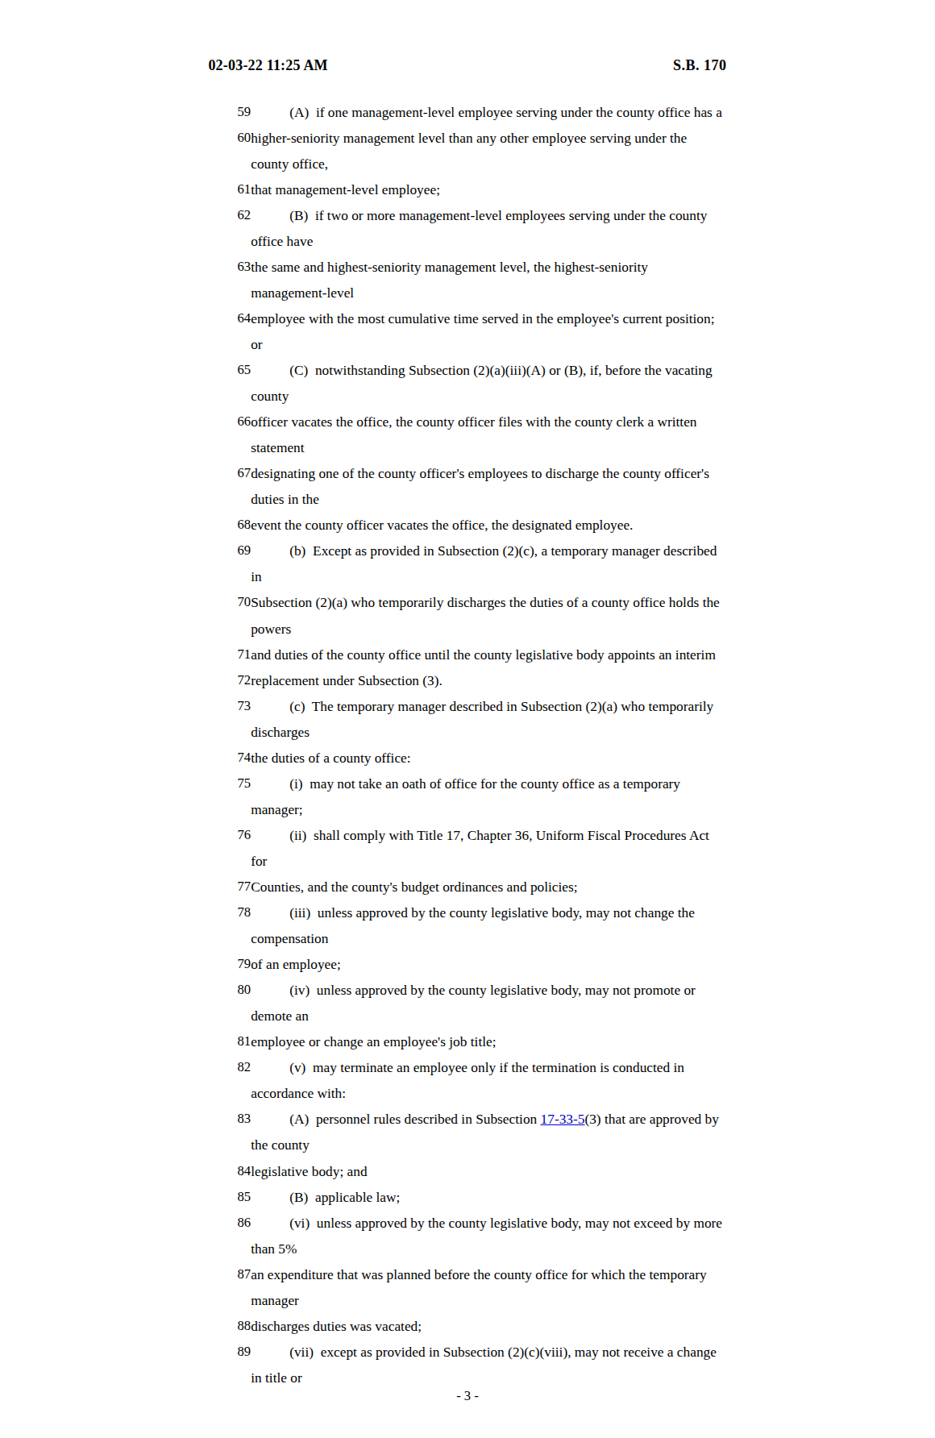02-03-22 11:25 AM
S.B. 170
| 59 | (A) if one management-level employee serving under the county office has a |
| 60 | higher-seniority management level than any other employee serving under the county office, |
| 61 | that management-level employee; |
| 62 | (B) if two or more management-level employees serving under the county office have |
| 63 | the same and highest-seniority management level, the highest-seniority management-level |
| 64 | employee with the most cumulative time served in the employee's current position; or |
| 65 | (C) notwithstanding Subsection (2)(a)(iii)(A) or (B), if, before the vacating county |
| 66 | officer vacates the office, the county officer files with the county clerk a written statement |
| 67 | designating one of the county officer's employees to discharge the county officer's duties in the |
| 68 | event the county officer vacates the office, the designated employee. |
| 69 | (b) Except as provided in Subsection (2)(c), a temporary manager described in |
| 70 | Subsection (2)(a) who temporarily discharges the duties of a county office holds the powers |
| 71 | and duties of the county office until the county legislative body appoints an interim |
| 72 | replacement under Subsection (3). |
| 73 | (c) The temporary manager described in Subsection (2)(a) who temporarily discharges |
| 74 | the duties of a county office: |
| 75 | (i) may not take an oath of office for the county office as a temporary manager; |
| 76 | (ii) shall comply with Title 17, Chapter 36, Uniform Fiscal Procedures Act for |
| 77 | Counties, and the county's budget ordinances and policies; |
| 78 | (iii) unless approved by the county legislative body, may not change the compensation |
| 79 | of an employee; |
| 80 | (iv) unless approved by the county legislative body, may not promote or demote an |
| 81 | employee or change an employee's job title; |
| 82 | (v) may terminate an employee only if the termination is conducted in accordance with: |
| 83 | (A) personnel rules described in Subsection 17-33-5 (3) that are approved by the county |
| 84 | legislative body; and |
| 85 | (B) applicable law; |
| 86 | (vi) unless approved by the county legislative body, may not exceed by more than 5% |
| 87 | an expenditure that was planned before the county office for which the temporary manager |
| 88 | discharges duties was vacated; |
| 89 | (vii) except as provided in Subsection (2)(c)(viii), may not receive a change in title or |
- 3 -